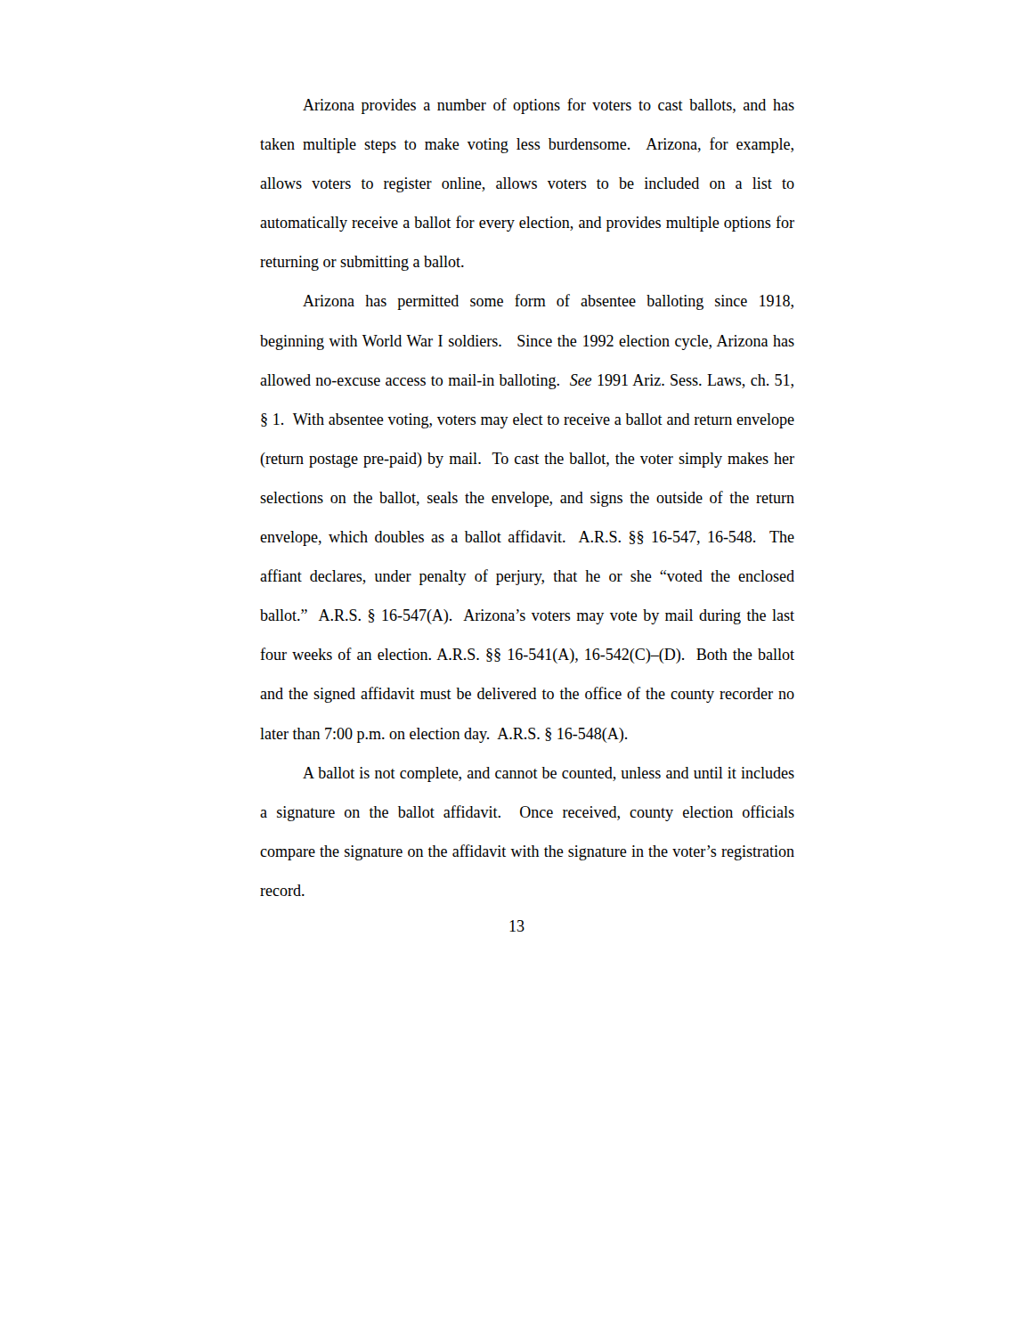Arizona provides a number of options for voters to cast ballots, and has taken multiple steps to make voting less burdensome. Arizona, for example, allows voters to register online, allows voters to be included on a list to automatically receive a ballot for every election, and provides multiple options for returning or submitting a ballot.
Arizona has permitted some form of absentee balloting since 1918, beginning with World War I soldiers. Since the 1992 election cycle, Arizona has allowed no-excuse access to mail-in balloting. See 1991 Ariz. Sess. Laws, ch. 51, § 1. With absentee voting, voters may elect to receive a ballot and return envelope (return postage pre-paid) by mail. To cast the ballot, the voter simply makes her selections on the ballot, seals the envelope, and signs the outside of the return envelope, which doubles as a ballot affidavit. A.R.S. §§ 16-547, 16-548. The affiant declares, under penalty of perjury, that he or she “voted the enclosed ballot.” A.R.S. § 16-547(A). Arizona’s voters may vote by mail during the last four weeks of an election. A.R.S. §§ 16-541(A), 16-542(C)–(D). Both the ballot and the signed affidavit must be delivered to the office of the county recorder no later than 7:00 p.m. on election day. A.R.S. § 16-548(A).
A ballot is not complete, and cannot be counted, unless and until it includes a signature on the ballot affidavit. Once received, county election officials compare the signature on the affidavit with the signature in the voter’s registration record.
13